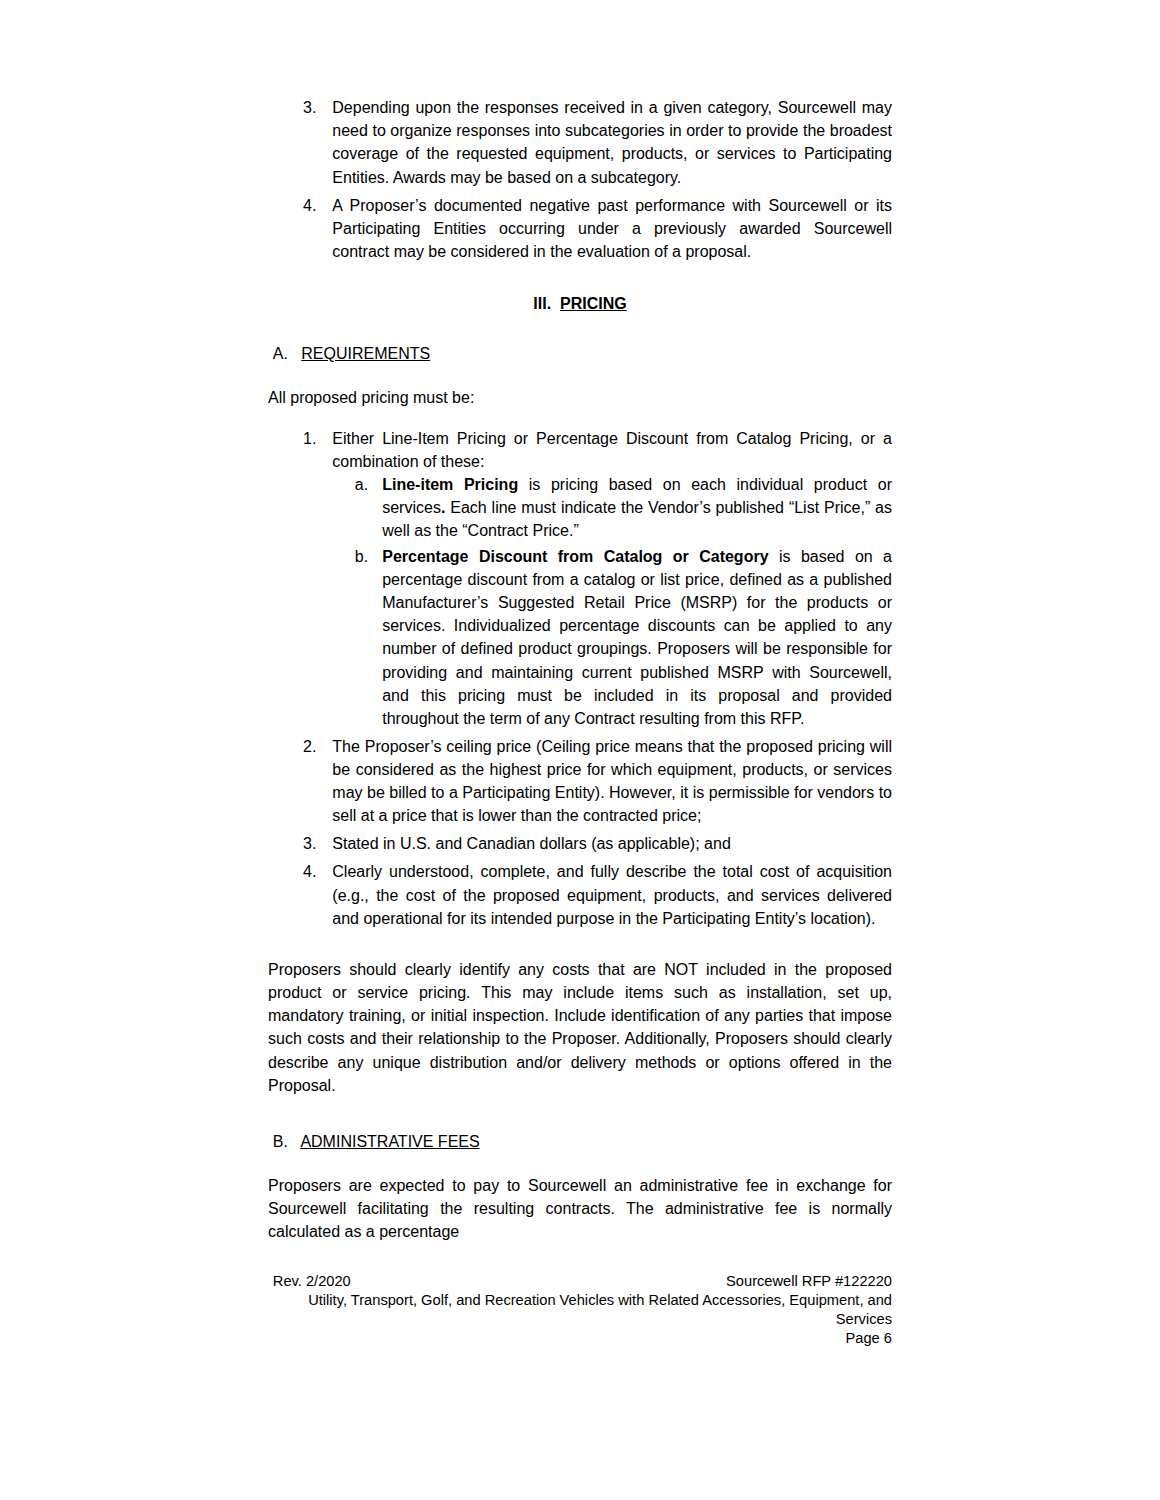Depending upon the responses received in a given category, Sourcewell may need to organize responses into subcategories in order to provide the broadest coverage of the requested equipment, products, or services to Participating Entities. Awards may be based on a subcategory.
A Proposer’s documented negative past performance with Sourcewell or its Participating Entities occurring under a previously awarded Sourcewell contract may be considered in the evaluation of a proposal.
III. PRICING
A. REQUIREMENTS
All proposed pricing must be:
Either Line-Item Pricing or Percentage Discount from Catalog Pricing, or a combination of these:
Line-item Pricing is pricing based on each individual product or services. Each line must indicate the Vendor’s published “List Price,” as well as the “Contract Price.”
Percentage Discount from Catalog or Category is based on a percentage discount from a catalog or list price, defined as a published Manufacturer’s Suggested Retail Price (MSRP) for the products or services. Individualized percentage discounts can be applied to any number of defined product groupings. Proposers will be responsible for providing and maintaining current published MSRP with Sourcewell, and this pricing must be included in its proposal and provided throughout the term of any Contract resulting from this RFP.
The Proposer’s ceiling price (Ceiling price means that the proposed pricing will be considered as the highest price for which equipment, products, or services may be billed to a Participating Entity). However, it is permissible for vendors to sell at a price that is lower than the contracted price;
Stated in U.S. and Canadian dollars (as applicable); and
Clearly understood, complete, and fully describe the total cost of acquisition (e.g., the cost of the proposed equipment, products, and services delivered and operational for its intended purpose in the Participating Entity’s location).
Proposers should clearly identify any costs that are NOT included in the proposed product or service pricing. This may include items such as installation, set up, mandatory training, or initial inspection. Include identification of any parties that impose such costs and their relationship to the Proposer. Additionally, Proposers should clearly describe any unique distribution and/or delivery methods or options offered in the Proposal.
B. ADMINISTRATIVE FEES
Proposers are expected to pay to Sourcewell an administrative fee in exchange for Sourcewell facilitating the resulting contracts. The administrative fee is normally calculated as a percentage
Rev. 2/2020
Sourcewell RFP #122220
Utility, Transport, Golf, and Recreation Vehicles with Related Accessories, Equipment, and Services
Page 6